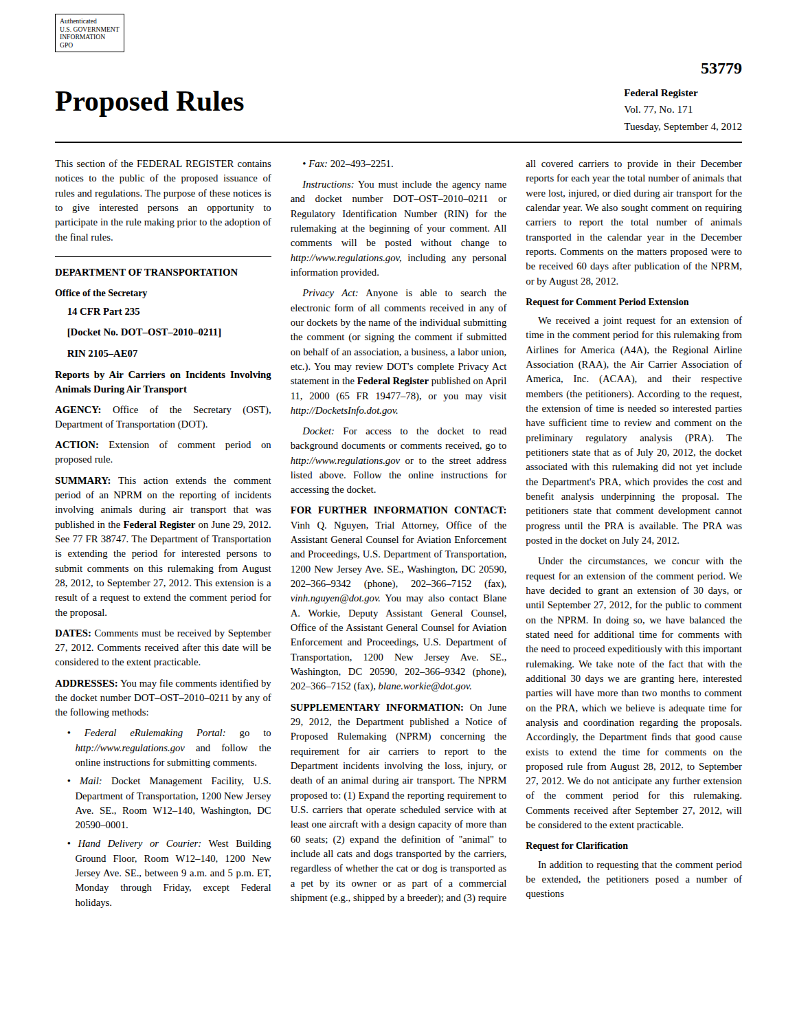Authenticated
U.S. GOVERNMENT
INFORMATION
GPO
53779
Proposed Rules
Federal Register
Vol. 77, No. 171
Tuesday, September 4, 2012
This section of the FEDERAL REGISTER contains notices to the public of the proposed issuance of rules and regulations. The purpose of these notices is to give interested persons an opportunity to participate in the rule making prior to the adoption of the final rules.
DEPARTMENT OF TRANSPORTATION
Office of the Secretary
14 CFR Part 235
[Docket No. DOT–OST–2010–0211]
RIN 2105–AE07
Reports by Air Carriers on Incidents Involving Animals During Air Transport
AGENCY: Office of the Secretary (OST), Department of Transportation (DOT).
ACTION: Extension of comment period on proposed rule.
SUMMARY: This action extends the comment period of an NPRM on the reporting of incidents involving animals during air transport that was published in the Federal Register on June 29, 2012. See 77 FR 38747. The Department of Transportation is extending the period for interested persons to submit comments on this rulemaking from August 28, 2012, to September 27, 2012. This extension is a result of a request to extend the comment period for the proposal.
DATES: Comments must be received by September 27, 2012. Comments received after this date will be considered to the extent practicable.
ADDRESSES: You may file comments identified by the docket number DOT–OST–2010–0211 by any of the following methods:
Federal eRulemaking Portal: go to http://www.regulations.gov and follow the online instructions for submitting comments.
Mail: Docket Management Facility, U.S. Department of Transportation, 1200 New Jersey Ave. SE., Room W12–140, Washington, DC 20590–0001.
Hand Delivery or Courier: West Building Ground Floor, Room W12–140, 1200 New Jersey Ave. SE., between 9 a.m. and 5 p.m. ET, Monday through Friday, except Federal holidays.
Fax: 202–493–2251.
Instructions: You must include the agency name and docket number DOT–OST–2010–0211 or Regulatory Identification Number (RIN) for the rulemaking at the beginning of your comment. All comments will be posted without change to http://www.regulations.gov, including any personal information provided.
Privacy Act: Anyone is able to search the electronic form of all comments received in any of our dockets by the name of the individual submitting the comment (or signing the comment if submitted on behalf of an association, a business, a labor union, etc.). You may review DOT's complete Privacy Act statement in the Federal Register published on April 11, 2000 (65 FR 19477–78), or you may visit http://DocketsInfo.dot.gov.
Docket: For access to the docket to read background documents or comments received, go to http://www.regulations.gov or to the street address listed above. Follow the online instructions for accessing the docket.
FOR FURTHER INFORMATION CONTACT: Vinh Q. Nguyen, Trial Attorney, Office of the Assistant General Counsel for Aviation Enforcement and Proceedings, U.S. Department of Transportation, 1200 New Jersey Ave. SE., Washington, DC 20590, 202–366–9342 (phone), 202–366–7152 (fax), vinh.nguyen@dot.gov. You may also contact Blane A. Workie, Deputy Assistant General Counsel, Office of the Assistant General Counsel for Aviation Enforcement and Proceedings, U.S. Department of Transportation, 1200 New Jersey Ave. SE., Washington, DC 20590, 202–366–9342 (phone), 202–366–7152 (fax), blane.workie@dot.gov.
SUPPLEMENTARY INFORMATION: On June 29, 2012, the Department published a Notice of Proposed Rulemaking (NPRM) concerning the requirement for air carriers to report to the Department incidents involving the loss, injury, or death of an animal during air transport. The NPRM proposed to: (1) Expand the reporting requirement to U.S. carriers that operate scheduled service with at least one aircraft with a design capacity of more than 60 seats; (2) expand the definition of ''animal'' to include all cats and dogs transported by the carriers, regardless of whether the cat or dog is transported as a pet by its owner or as part of a commercial shipment (e.g., shipped by a breeder); and (3) require all covered carriers to provide in their December reports for each year the total number of animals that were lost, injured, or died during air transport for the calendar year. We also sought comment on requiring carriers to report the total number of animals transported in the calendar year in the December reports. Comments on the matters proposed were to be received 60 days after publication of the NPRM, or by August 28, 2012.
Request for Comment Period Extension
We received a joint request for an extension of time in the comment period for this rulemaking from Airlines for America (A4A), the Regional Airline Association (RAA), the Air Carrier Association of America, Inc. (ACAA), and their respective members (the petitioners). According to the request, the extension of time is needed so interested parties have sufficient time to review and comment on the preliminary regulatory analysis (PRA). The petitioners state that as of July 20, 2012, the docket associated with this rulemaking did not yet include the Department's PRA, which provides the cost and benefit analysis underpinning the proposal. The petitioners state that comment development cannot progress until the PRA is available. The PRA was posted in the docket on July 24, 2012.
Under the circumstances, we concur with the request for an extension of the comment period. We have decided to grant an extension of 30 days, or until September 27, 2012, for the public to comment on the NPRM. In doing so, we have balanced the stated need for additional time for comments with the need to proceed expeditiously with this important rulemaking. We take note of the fact that with the additional 30 days we are granting here, interested parties will have more than two months to comment on the PRA, which we believe is adequate time for analysis and coordination regarding the proposals. Accordingly, the Department finds that good cause exists to extend the time for comments on the proposed rule from August 28, 2012, to September 27, 2012. We do not anticipate any further extension of the comment period for this rulemaking. Comments received after September 27, 2012, will be considered to the extent practicable.
Request for Clarification
In addition to requesting that the comment period be extended, the petitioners posed a number of questions